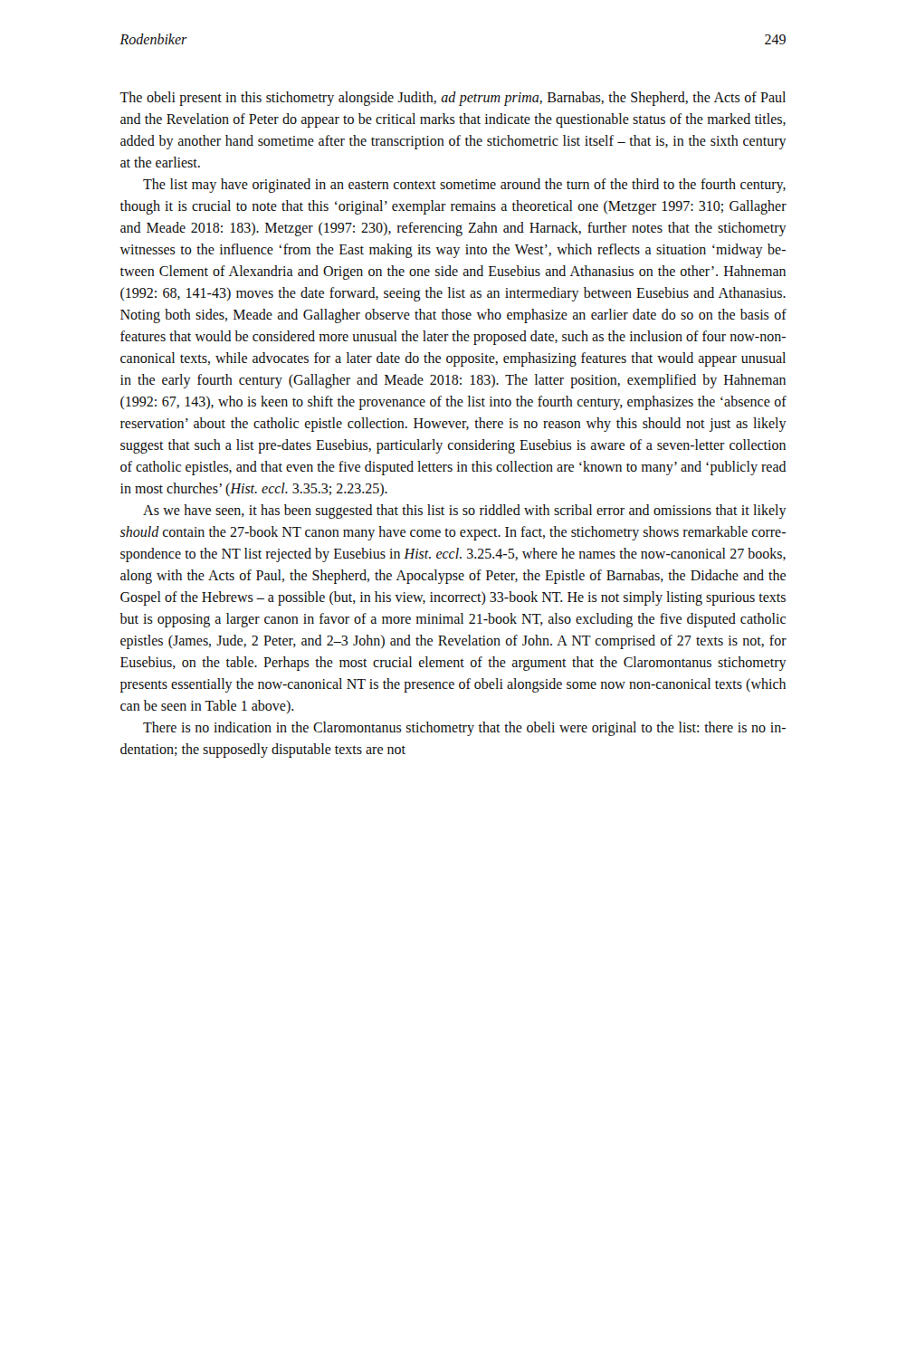Rodenbiker 249
The obeli present in this stichometry alongside Judith, ad petrum prima, Barnabas, the Shepherd, the Acts of Paul and the Revelation of Peter do appear to be critical marks that indicate the questionable status of the marked titles, added by another hand sometime after the transcription of the stichometric list itself – that is, in the sixth century at the earliest.
The list may have originated in an eastern context sometime around the turn of the third to the fourth century, though it is crucial to note that this ‘original’ exemplar remains a theoretical one (Metzger 1997: 310; Gallagher and Meade 2018: 183). Metzger (1997: 230), referencing Zahn and Harnack, further notes that the stichometry witnesses to the influence ‘from the East making its way into the West’, which reflects a situation ‘midway between Clement of Alexandria and Origen on the one side and Eusebius and Athanasius on the other’. Hahneman (1992: 68, 141-43) moves the date forward, seeing the list as an intermediary between Eusebius and Athanasius. Noting both sides, Meade and Gallagher observe that those who emphasize an earlier date do so on the basis of features that would be considered more unusual the later the proposed date, such as the inclusion of four now-non-canonical texts, while advocates for a later date do the opposite, emphasizing features that would appear unusual in the early fourth century (Gallagher and Meade 2018: 183). The latter position, exemplified by Hahneman (1992: 67, 143), who is keen to shift the provenance of the list into the fourth century, emphasizes the ‘absence of reservation’ about the catholic epistle collection. However, there is no reason why this should not just as likely suggest that such a list pre-dates Eusebius, particularly considering Eusebius is aware of a seven-letter collection of catholic epistles, and that even the five disputed letters in this collection are ‘known to many’ and ‘publicly read in most churches’ (Hist. eccl. 3.35.3; 2.23.25).
As we have seen, it has been suggested that this list is so riddled with scribal error and omissions that it likely should contain the 27-book NT canon many have come to expect. In fact, the stichometry shows remarkable correspondence to the NT list rejected by Eusebius in Hist. eccl. 3.25.4-5, where he names the now-canonical 27 books, along with the Acts of Paul, the Shepherd, the Apocalypse of Peter, the Epistle of Barnabas, the Didache and the Gospel of the Hebrews – a possible (but, in his view, incorrect) 33-book NT. He is not simply listing spurious texts but is opposing a larger canon in favor of a more minimal 21-book NT, also excluding the five disputed catholic epistles (James, Jude, 2 Peter, and 2–3 John) and the Revelation of John. A NT comprised of 27 texts is not, for Eusebius, on the table. Perhaps the most crucial element of the argument that the Claromontanus stichometry presents essentially the now-canonical NT is the presence of obeli alongside some now non-canonical texts (which can be seen in Table 1 above).
There is no indication in the Claromontanus stichometry that the obeli were original to the list: there is no indentation; the supposedly disputable texts are not